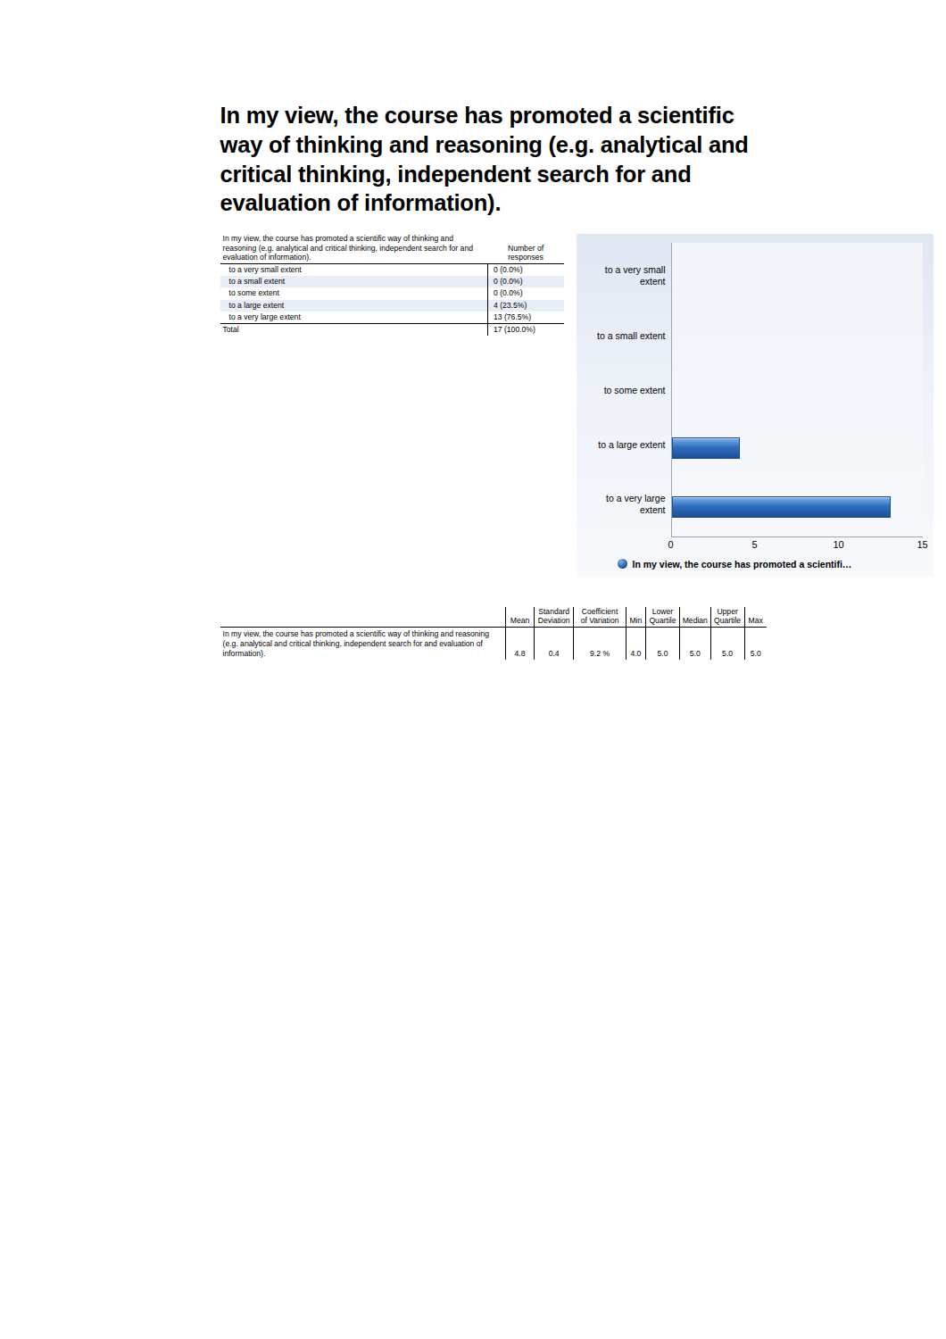In my view, the course has promoted a scientific way of thinking and reasoning (e.g. analytical and critical thinking, independent search for and evaluation of information).
| In my view, the course has promoted a scientific way of thinking and reasoning (e.g. analytical and critical thinking, independent search for and evaluation of information). | Number of responses |
| --- | --- |
| to a very small extent | 0 (0.0%) |
| to a small extent | 0 (0.0%) |
| to some extent | 0 (0.0%) |
| to a large extent | 4 (23.5%) |
| to a very large extent | 13 (76.5%) |
| Total | 17 (100.0%) |
to a very small extent
to a small extent
to some extent
to a large extent
to a very large extent
0 5 10 15
In my view, the course has promoted a scientifi…
| | Mean | Standard Deviation | Coefficient of Variation | Min | Lower Quartile | Median | Upper Quartile | Max |
| --- | --- | --- | --- | --- | --- | --- | --- | --- |
| In my view, the course has promoted a scientific way of thinking and reasoning (e.g. analytical and critical thinking, independent search for and evaluation of information). | 4.8 | 0.4 | 9.2 % | 4.0 | 5.0 | 5.0 | 5.0 | 5.0 |